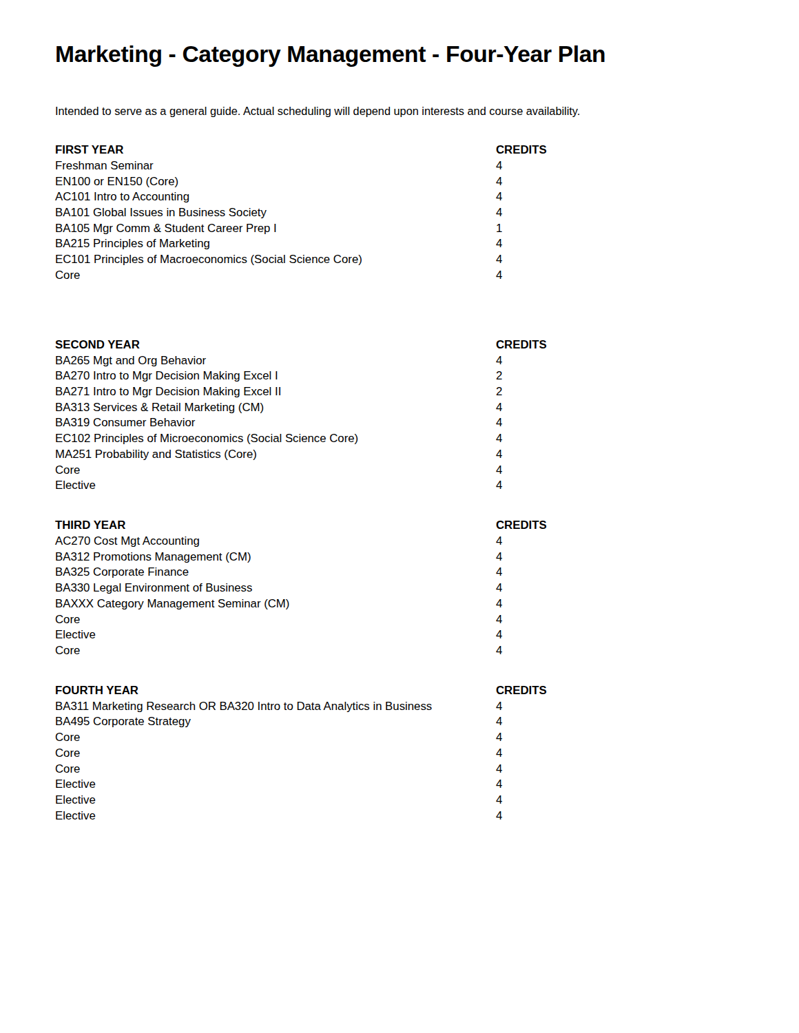Marketing - Category Management - Four-Year Plan
Intended to serve as a general guide. Actual scheduling will depend upon interests and course availability.
| FIRST YEAR | CREDITS |
| --- | --- |
| Freshman Seminar | 4 |
| EN100 or EN150 (Core) | 4 |
| AC101 Intro to Accounting | 4 |
| BA101 Global Issues in Business Society | 4 |
| BA105 Mgr Comm & Student Career Prep I | 1 |
| BA215 Principles of Marketing | 4 |
| EC101 Principles of Macroeconomics (Social Science Core) | 4 |
| Core | 4 |
| SECOND YEAR | CREDITS |
| --- | --- |
| BA265 Mgt and Org Behavior | 4 |
| BA270 Intro to Mgr Decision Making Excel I | 2 |
| BA271 Intro to Mgr Decision Making Excel II | 2 |
| BA313 Services & Retail Marketing (CM) | 4 |
| BA319 Consumer Behavior | 4 |
| EC102 Principles of Microeconomics (Social Science Core) | 4 |
| MA251 Probability and Statistics (Core) | 4 |
| Core | 4 |
| Elective | 4 |
| THIRD YEAR | CREDITS |
| --- | --- |
| AC270 Cost Mgt Accounting | 4 |
| BA312 Promotions Management (CM) | 4 |
| BA325 Corporate Finance | 4 |
| BA330 Legal Environment of Business | 4 |
| BAXXX Category Management Seminar (CM) | 4 |
| Core | 4 |
| Elective | 4 |
| Core | 4 |
| FOURTH YEAR | CREDITS |
| --- | --- |
| BA311 Marketing Research OR BA320 Intro to Data Analytics in Business | 4 |
| BA495 Corporate Strategy | 4 |
| Core | 4 |
| Core | 4 |
| Core | 4 |
| Elective | 4 |
| Elective | 4 |
| Elective | 4 |